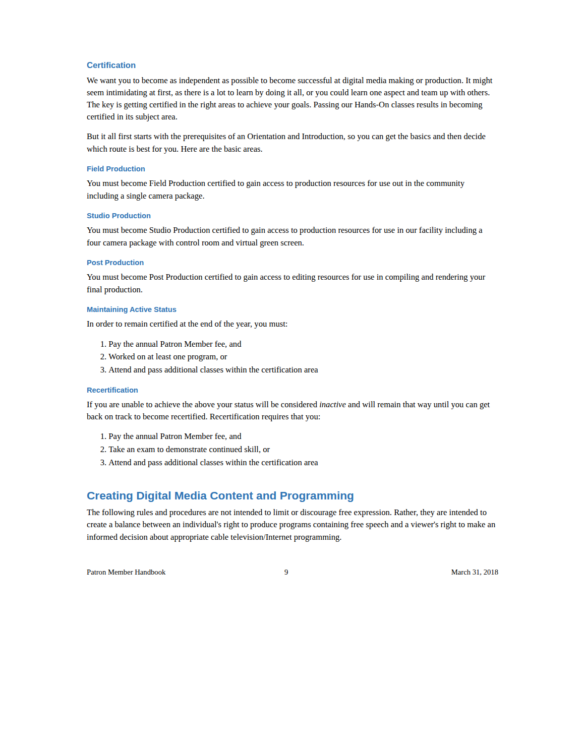Certification
We want you to become as independent as possible to become successful at digital media making or production. It might seem intimidating at first, as there is a lot to learn by doing it all, or you could learn one aspect and team up with others. The key is getting certified in the right areas to achieve your goals. Passing our Hands-On classes results in becoming certified in its subject area.
But it all first starts with the prerequisites of an Orientation and Introduction, so you can get the basics and then decide which route is best for you. Here are the basic areas.
Field Production
You must become Field Production certified to gain access to production resources for use out in the community including a single camera package.
Studio Production
You must become Studio Production certified to gain access to production resources for use in our facility including a four camera package with control room and virtual green screen.
Post Production
You must become Post Production certified to gain access to editing resources for use in compiling and rendering your final production.
Maintaining Active Status
In order to remain certified at the end of the year, you must:
Pay the annual Patron Member fee, and
Worked on at least one program, or
Attend and pass additional classes within the certification area
Recertification
If you are unable to achieve the above your status will be considered inactive and will remain that way until you can get back on track to become recertified. Recertification requires that you:
Pay the annual Patron Member fee, and
Take an exam to demonstrate continued skill, or
Attend and pass additional classes within the certification area
Creating Digital Media Content and Programming
The following rules and procedures are not intended to limit or discourage free expression. Rather, they are intended to create a balance between an individual's right to produce programs containing free speech and a viewer's right to make an informed decision about appropriate cable television/Internet programming.
Patron Member Handbook 9 March 31, 2018